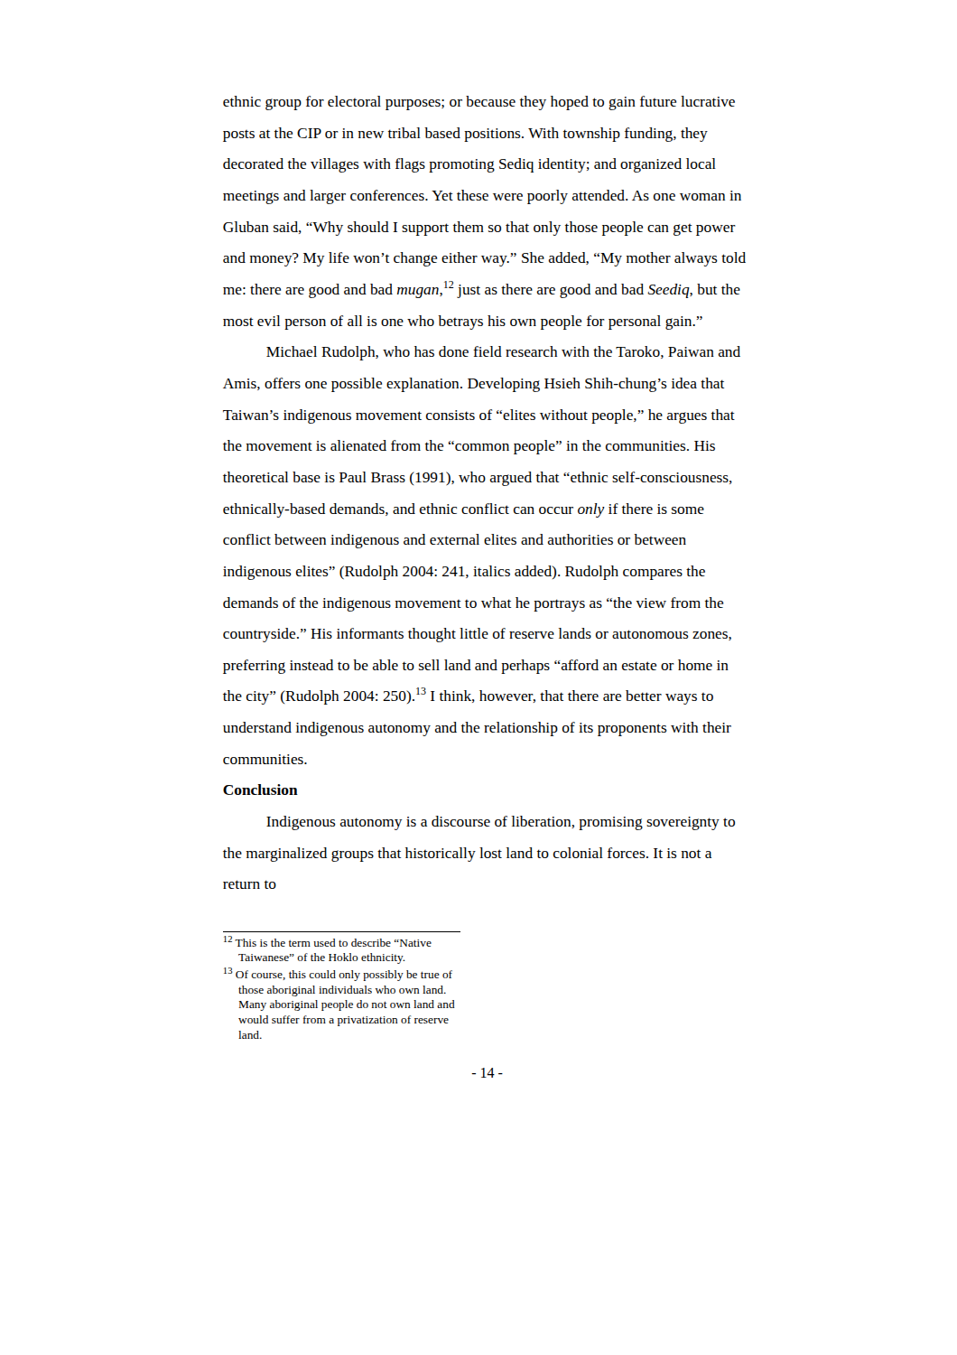ethnic group for electoral purposes; or because they hoped to gain future lucrative posts at the CIP or in new tribal based positions. With township funding, they decorated the villages with flags promoting Sediq identity; and organized local meetings and larger conferences. Yet these were poorly attended. As one woman in Gluban said, “Why should I support them so that only those people can get power and money? My life won’t change either way.” She added, “My mother always told me: there are good and bad mugan,12 just as there are good and bad Seediq, but the most evil person of all is one who betrays his own people for personal gain.”
Michael Rudolph, who has done field research with the Taroko, Paiwan and Amis, offers one possible explanation. Developing Hsieh Shih-chung’s idea that Taiwan’s indigenous movement consists of “elites without people,” he argues that the movement is alienated from the “common people” in the communities. His theoretical base is Paul Brass (1991), who argued that “ethnic self-consciousness, ethnically-based demands, and ethnic conflict can occur only if there is some conflict between indigenous and external elites and authorities or between indigenous elites” (Rudolph 2004: 241, italics added). Rudolph compares the demands of the indigenous movement to what he portrays as “the view from the countryside.” His informants thought little of reserve lands or autonomous zones, preferring instead to be able to sell land and perhaps “afford an estate or home in the city” (Rudolph 2004: 250).13 I think, however, that there are better ways to understand indigenous autonomy and the relationship of its proponents with their communities.
Conclusion
Indigenous autonomy is a discourse of liberation, promising sovereignty to the marginalized groups that historically lost land to colonial forces. It is not a return to
12 This is the term used to describe “Native Taiwanese” of the Hoklo ethnicity.
13 Of course, this could only possibly be true of those aboriginal individuals who own land. Many aboriginal people do not own land and would suffer from a privatization of reserve land.
- 14 -